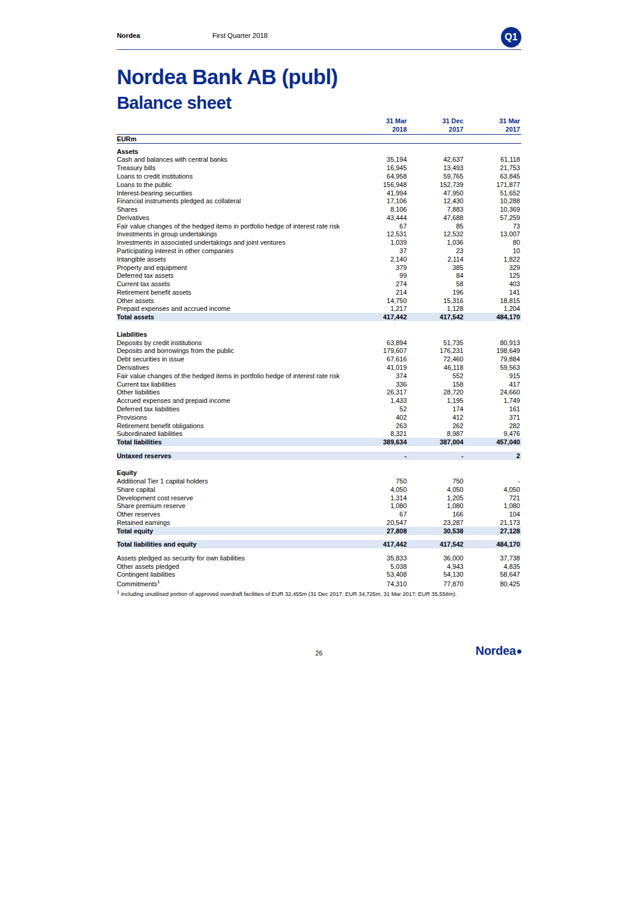Nordea
First Quarter 2018
Q1
Nordea Bank AB (publ)
Balance sheet
| | 31 Mar | 31 Dec | 31 Mar |
| --- | --- | --- | --- |
| | 2018 | 2017 | 2017 |
| EURm | | | |
| Assets | | | |
| Cash and balances with central banks | 35,194 | 42,637 | 61,118 |
| Treasury bills | 16,945 | 13,493 | 21,753 |
| Loans to credit institutions | 64,958 | 59,765 | 63,845 |
| Loans to the public | 156,948 | 152,739 | 171,877 |
| Interest-bearing securities | 41,994 | 47,950 | 51,652 |
| Financial instruments pledged as collateral | 17,106 | 12,430 | 10,288 |
| Shares | 8,106 | 7,883 | 10,369 |
| Derivatives | 43,444 | 47,688 | 57,259 |
| Fair value changes of the hedged items in portfolio hedge of interest rate risk | 67 | 85 | 73 |
| Investments in group undertakings | 12,531 | 12,532 | 13,007 |
| Investments in associated undertakings and joint ventures | 1,039 | 1,036 | 80 |
| Participating interest in other companies | 37 | 23 | 10 |
| Intangible assets | 2,140 | 2,114 | 1,822 |
| Property and equipment | 379 | 385 | 329 |
| Deferred tax assets | 99 | 84 | 125 |
| Current tax assets | 274 | 58 | 403 |
| Retirement benefit assets | 214 | 196 | 141 |
| Other assets | 14,750 | 15,316 | 18,815 |
| Prepaid expenses and accrued income | 1,217 | 1,128 | 1,204 |
| Total assets | 417,442 | 417,542 | 484,170 |
| Liabilities | | | |
| Deposits by credit institutions | 63,894 | 51,735 | 80,913 |
| Deposits and borrowings from the public | 179,607 | 176,231 | 198,649 |
| Debt securities in issue | 67,616 | 72,460 | 79,884 |
| Derivatives | 41,019 | 46,118 | 59,563 |
| Fair value changes of the hedged items in portfolio hedge of interest rate risk | 374 | 552 | 915 |
| Current tax liabilities | 336 | 158 | 417 |
| Other liabilities | 26,317 | 28,720 | 24,660 |
| Accrued expenses and prepaid income | 1,433 | 1,195 | 1,749 |
| Deferred tax liabilities | 52 | 174 | 161 |
| Provisions | 402 | 412 | 371 |
| Retirement benefit obligations | 263 | 262 | 282 |
| Subordinated liabilities | 8,321 | 8,987 | 9,476 |
| Total liabilities | 389,634 | 387,004 | 457,040 |
| Untaxed reserves | - | - | 2 |
| Equity | | | |
| Additional Tier 1 capital holders | 750 | 750 | - |
| Share capital | 4,050 | 4,050 | 4,050 |
| Development cost reserve | 1,314 | 1,205 | 721 |
| Share premium reserve | 1,080 | 1,080 | 1,080 |
| Other reserves | 67 | 166 | 104 |
| Retained earnings | 20,547 | 23,287 | 21,173 |
| Total equity | 27,808 | 30,538 | 27,128 |
| Total liabilities and equity | 417,442 | 417,542 | 484,170 |
| Assets pledged as security for own liabilities | 35,833 | 36,000 | 37,738 |
| Other assets pledged | 5,038 | 4,943 | 4,835 |
| Contingent liabilities | 53,408 | 54,130 | 58,647 |
| Commitments 1 | 74,310 | 77,870 | 80,425 |
1 Including unutilised portion of approved overdraft facilities of EUR 32,455m (31 Dec 2017: EUR 34,725m, 31 Mar 2017: EUR 35,558m).
26
Nordea